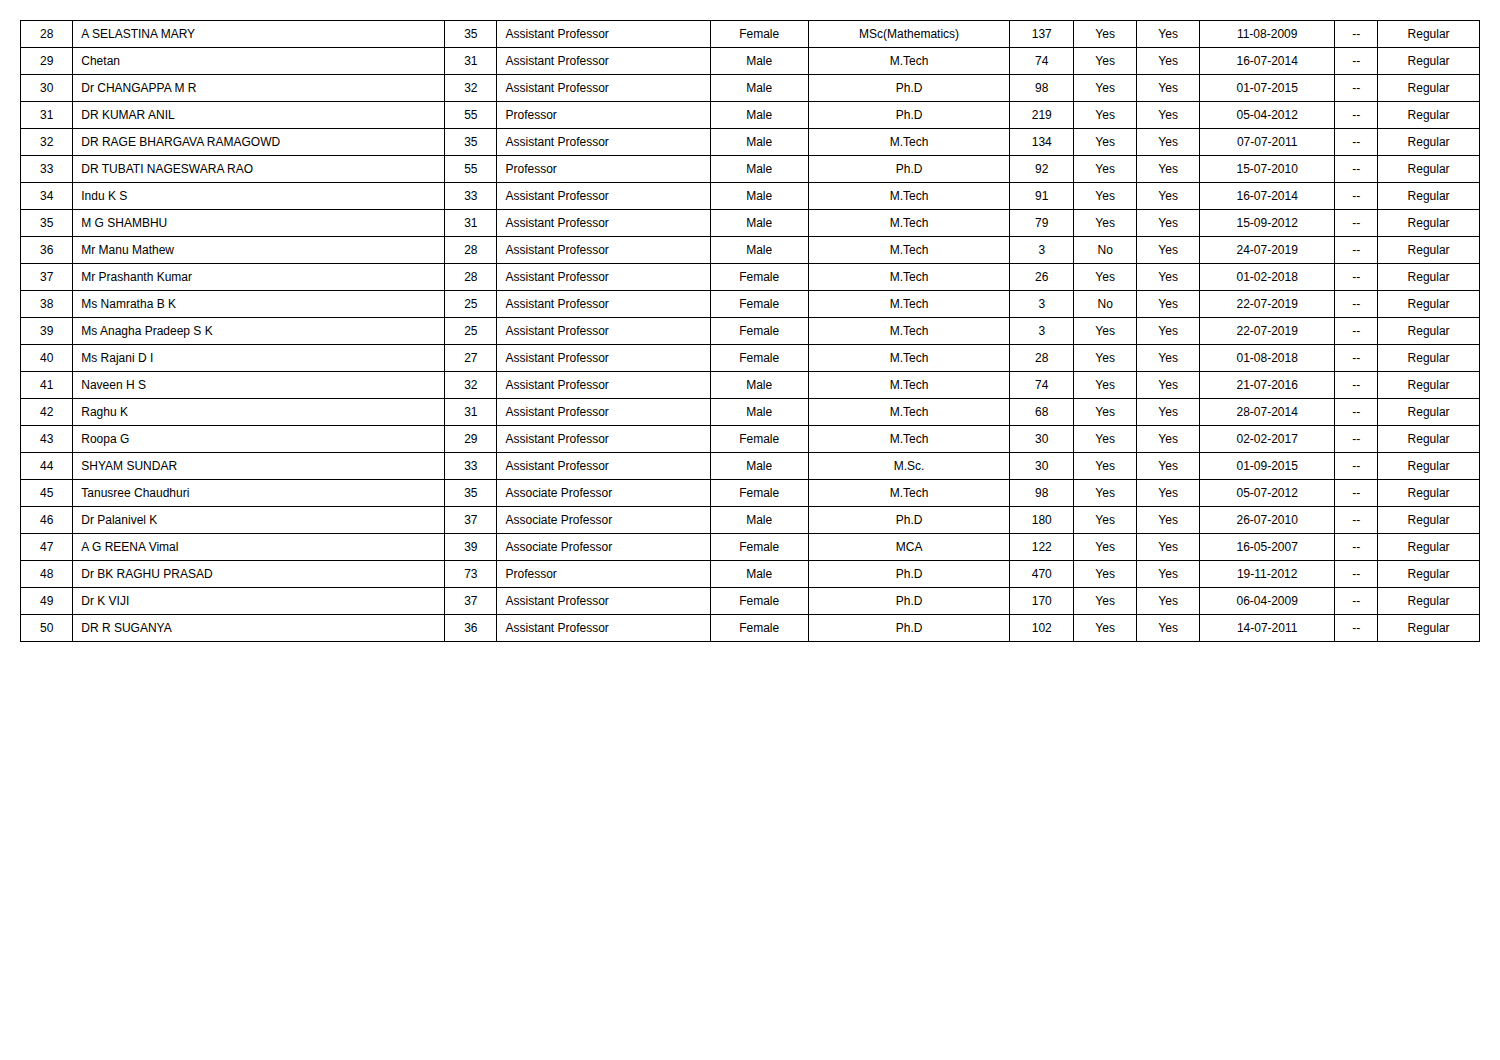| 28 | A SELASTINA MARY | 35 | Assistant Professor | Female | MSc(Mathematics) | 137 | Yes | Yes | 11-08-2009 | -- | Regular |
| 29 | Chetan | 31 | Assistant Professor | Male | M.Tech | 74 | Yes | Yes | 16-07-2014 | -- | Regular |
| 30 | Dr CHANGAPPA M R | 32 | Assistant Professor | Male | Ph.D | 98 | Yes | Yes | 01-07-2015 | -- | Regular |
| 31 | DR KUMAR ANIL | 55 | Professor | Male | Ph.D | 219 | Yes | Yes | 05-04-2012 | -- | Regular |
| 32 | DR RAGE BHARGAVA RAMAGOWD | 35 | Assistant Professor | Male | M.Tech | 134 | Yes | Yes | 07-07-2011 | -- | Regular |
| 33 | DR TUBATI NAGESWARA RAO | 55 | Professor | Male | Ph.D | 92 | Yes | Yes | 15-07-2010 | -- | Regular |
| 34 | Indu K S | 33 | Assistant Professor | Male | M.Tech | 91 | Yes | Yes | 16-07-2014 | -- | Regular |
| 35 | M G SHAMBHU | 31 | Assistant Professor | Male | M.Tech | 79 | Yes | Yes | 15-09-2012 | -- | Regular |
| 36 | Mr Manu Mathew | 28 | Assistant Professor | Male | M.Tech | 3 | No | Yes | 24-07-2019 | -- | Regular |
| 37 | Mr Prashanth Kumar | 28 | Assistant Professor | Female | M.Tech | 26 | Yes | Yes | 01-02-2018 | -- | Regular |
| 38 | Ms Namratha B K | 25 | Assistant Professor | Female | M.Tech | 3 | No | Yes | 22-07-2019 | -- | Regular |
| 39 | Ms Anagha Pradeep S K | 25 | Assistant Professor | Female | M.Tech | 3 | Yes | Yes | 22-07-2019 | -- | Regular |
| 40 | Ms Rajani D I | 27 | Assistant Professor | Female | M.Tech | 28 | Yes | Yes | 01-08-2018 | -- | Regular |
| 41 | Naveen H S | 32 | Assistant Professor | Male | M.Tech | 74 | Yes | Yes | 21-07-2016 | -- | Regular |
| 42 | Raghu K | 31 | Assistant Professor | Male | M.Tech | 68 | Yes | Yes | 28-07-2014 | -- | Regular |
| 43 | Roopa G | 29 | Assistant Professor | Female | M.Tech | 30 | Yes | Yes | 02-02-2017 | -- | Regular |
| 44 | SHYAM SUNDAR | 33 | Assistant Professor | Male | M.Sc. | 30 | Yes | Yes | 01-09-2015 | -- | Regular |
| 45 | Tanusree Chaudhuri | 35 | Associate Professor | Female | M.Tech | 98 | Yes | Yes | 05-07-2012 | -- | Regular |
| 46 | Dr Palanivel K | 37 | Associate Professor | Male | Ph.D | 180 | Yes | Yes | 26-07-2010 | -- | Regular |
| 47 | A G REENA Vimal | 39 | Associate Professor | Female | MCA | 122 | Yes | Yes | 16-05-2007 | -- | Regular |
| 48 | Dr BK RAGHU PRASAD | 73 | Professor | Male | Ph.D | 470 | Yes | Yes | 19-11-2012 | -- | Regular |
| 49 | Dr K VIJI | 37 | Assistant Professor | Female | Ph.D | 170 | Yes | Yes | 06-04-2009 | -- | Regular |
| 50 | DR R SUGANYA | 36 | Assistant Professor | Female | Ph.D | 102 | Yes | Yes | 14-07-2011 | -- | Regular |